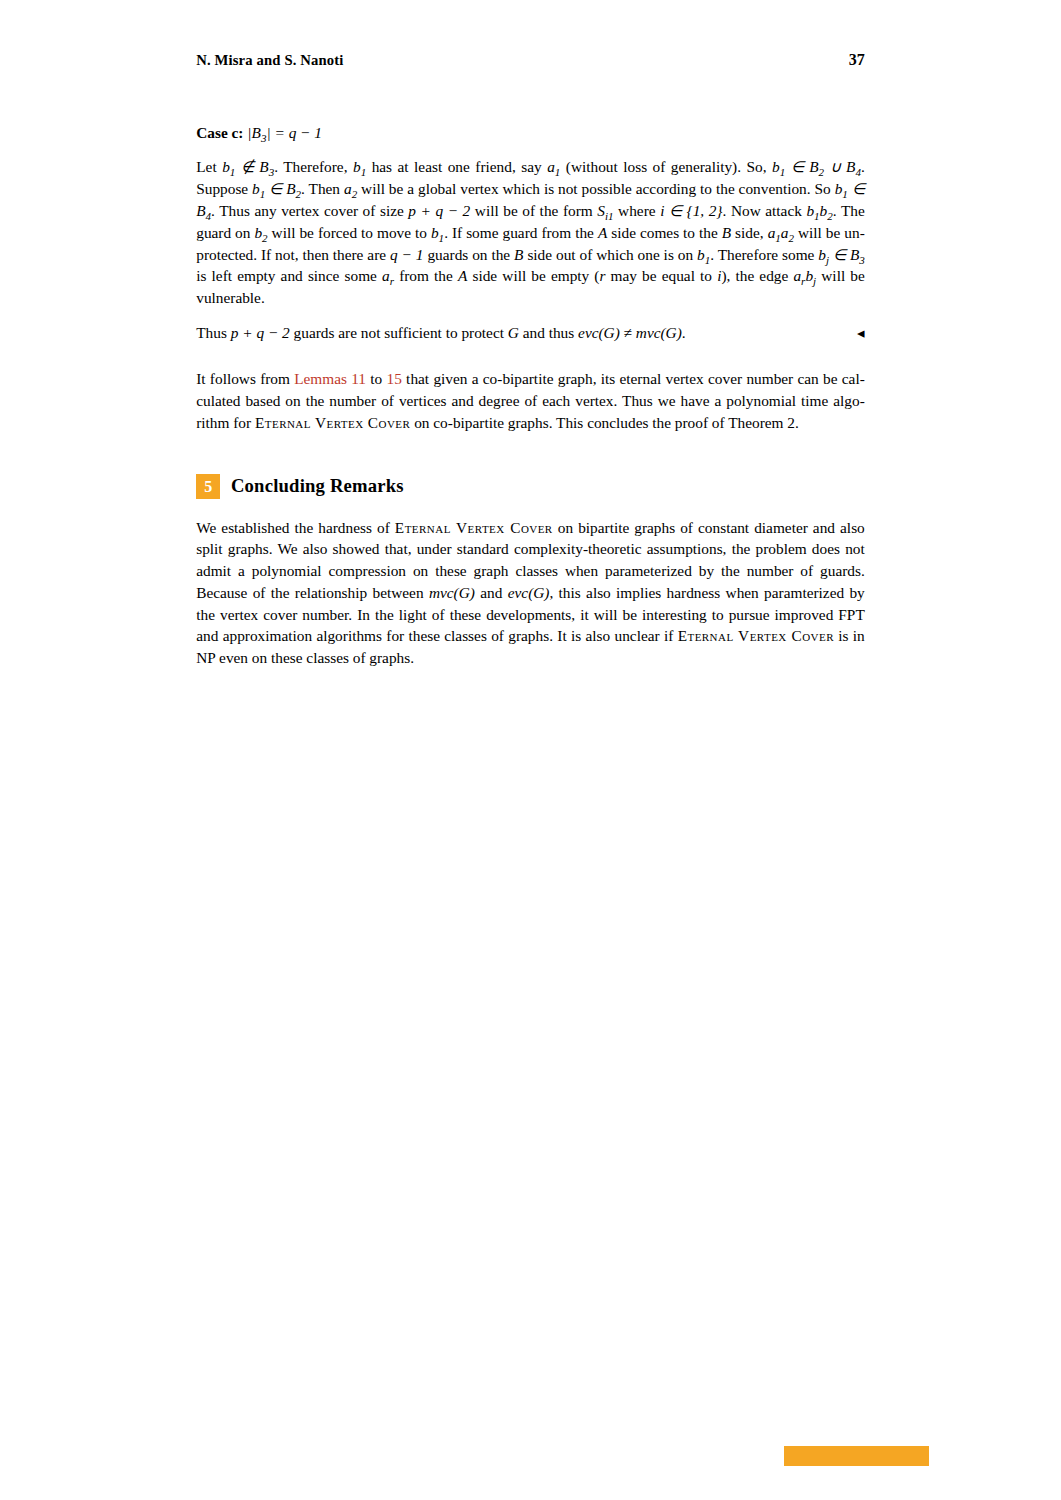N. Misra and S. Nanoti 37
Case c: |B3| = q − 1
Let b1 ∉ B3. Therefore, b1 has at least one friend, say a1 (without loss of generality). So, b1 ∈ B2 ∪ B4. Suppose b1 ∈ B2. Then a2 will be a global vertex which is not possible according to the convention. So b1 ∈ B4. Thus any vertex cover of size p + q − 2 will be of the form Si1 where i ∈ {1, 2}. Now attack b1b2. The guard on b2 will be forced to move to b1. If some guard from the A side comes to the B side, a1a2 will be unprotected. If not, then there are q − 1 guards on the B side out of which one is on b1. Therefore some bj ∈ B3 is left empty and since some ar from the A side will be empty (r may be equal to i), the edge arbj will be vulnerable.
Thus p + q − 2 guards are not sufficient to protect G and thus evc(G) ≠ mvc(G).◂
It follows from Lemmas 11 to 15 that given a co-bipartite graph, its eternal vertex cover number can be calculated based on the number of vertices and degree of each vertex. Thus we have a polynomial time algorithm for Eternal Vertex Cover on co-bipartite graphs. This concludes the proof of Theorem 2.
5
Concluding Remarks
We established the hardness of Eternal Vertex Cover on bipartite graphs of constant diameter and also split graphs. We also showed that, under standard complexity-theoretic assumptions, the problem does not admit a polynomial compression on these graph classes when parameterized by the number of guards. Because of the relationship between mvc(G) and evc(G), this also implies hardness when paramterized by the vertex cover number. In the light of these developments, it will be interesting to pursue improved FPT and approximation algorithms for these classes of graphs. It is also unclear if Eternal Vertex Cover is in NP even on these classes of graphs.